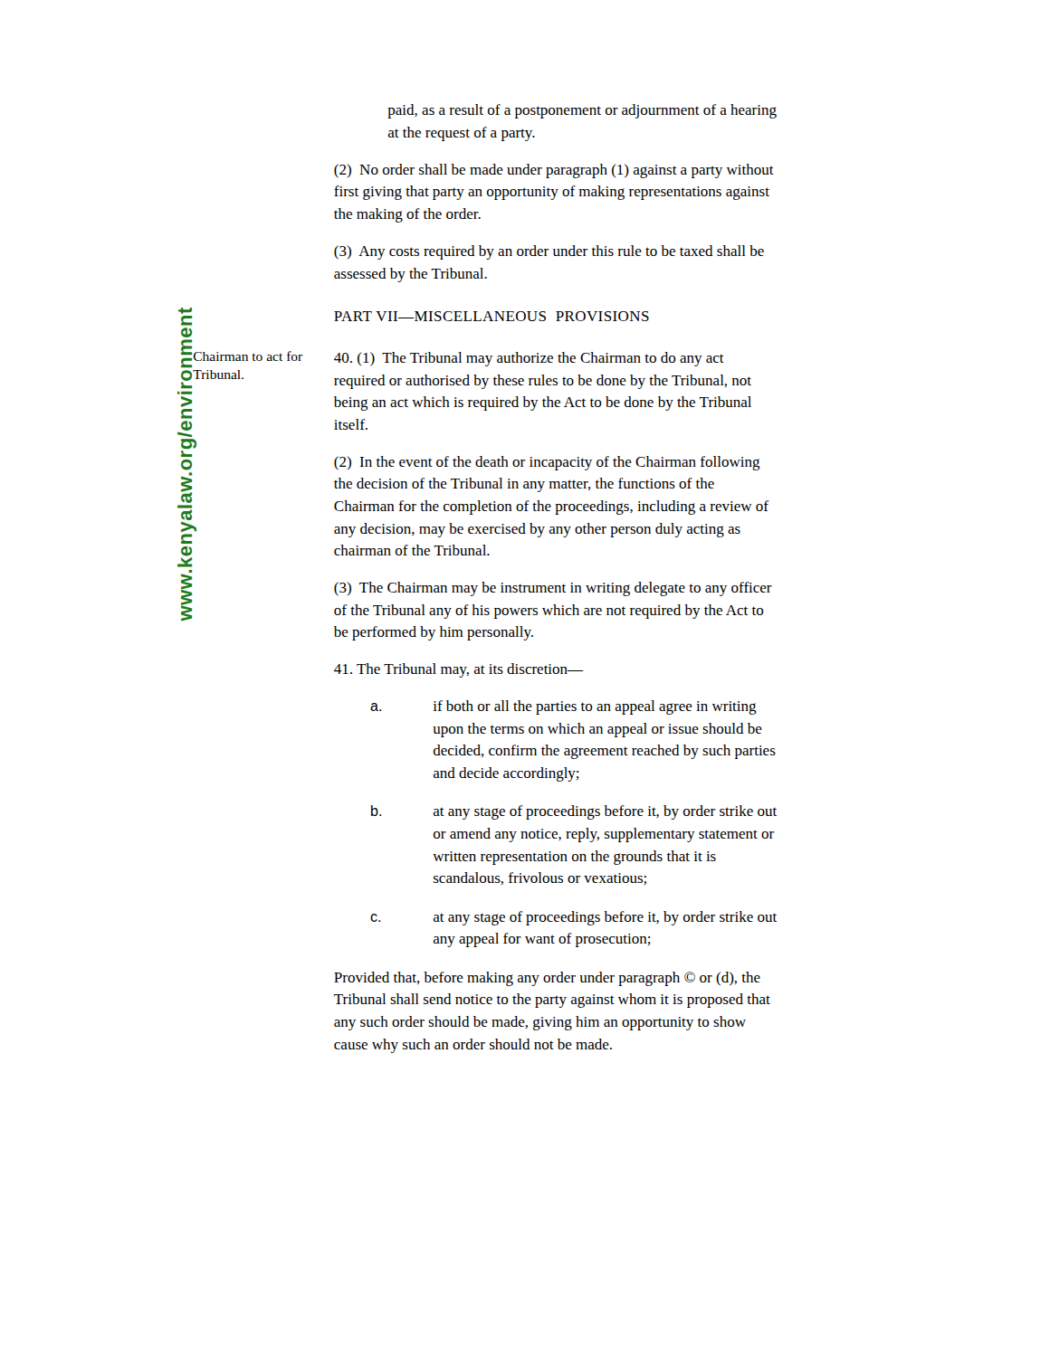www.kenyalaw.org/environment
paid, as a result of a postponement or adjournment of a hearing at the request of a party.
(2) No order shall be made under paragraph (1) against a party without first giving that party an opportunity of making representations against the making of the order.
(3) Any costs required by an order under this rule to be taxed shall be assessed by the Tribunal.
PART VII—MISCELLANEOUS PROVISIONS
Chairman to act for Tribunal.
40. (1) The Tribunal may authorize the Chairman to do any act required or authorised by these rules to be done by the Tribunal, not being an act which is required by the Act to be done by the Tribunal itself.
(2) In the event of the death or incapacity of the Chairman following the decision of the Tribunal in any matter, the functions of the Chairman for the completion of the proceedings, including a review of any decision, may be exercised by any other person duly acting as chairman of the Tribunal.
(3) The Chairman may be instrument in writing delegate to any officer of the Tribunal any of his powers which are not required by the Act to be performed by him personally.
41. The Tribunal may, at its discretion—
a. if both or all the parties to an appeal agree in writing upon the terms on which an appeal or issue should be decided, confirm the agreement reached by such parties and decide accordingly;
b. at any stage of proceedings before it, by order strike out or amend any notice, reply, supplementary statement or written representation on the grounds that it is scandalous, frivolous or vexatious;
c. at any stage of proceedings before it, by order strike out any appeal for want of prosecution;
Provided that, before making any order under paragraph © or (d), the Tribunal shall send notice to the party against whom it is proposed that any such order should be made, giving him an opportunity to show cause why such an order should not be made.